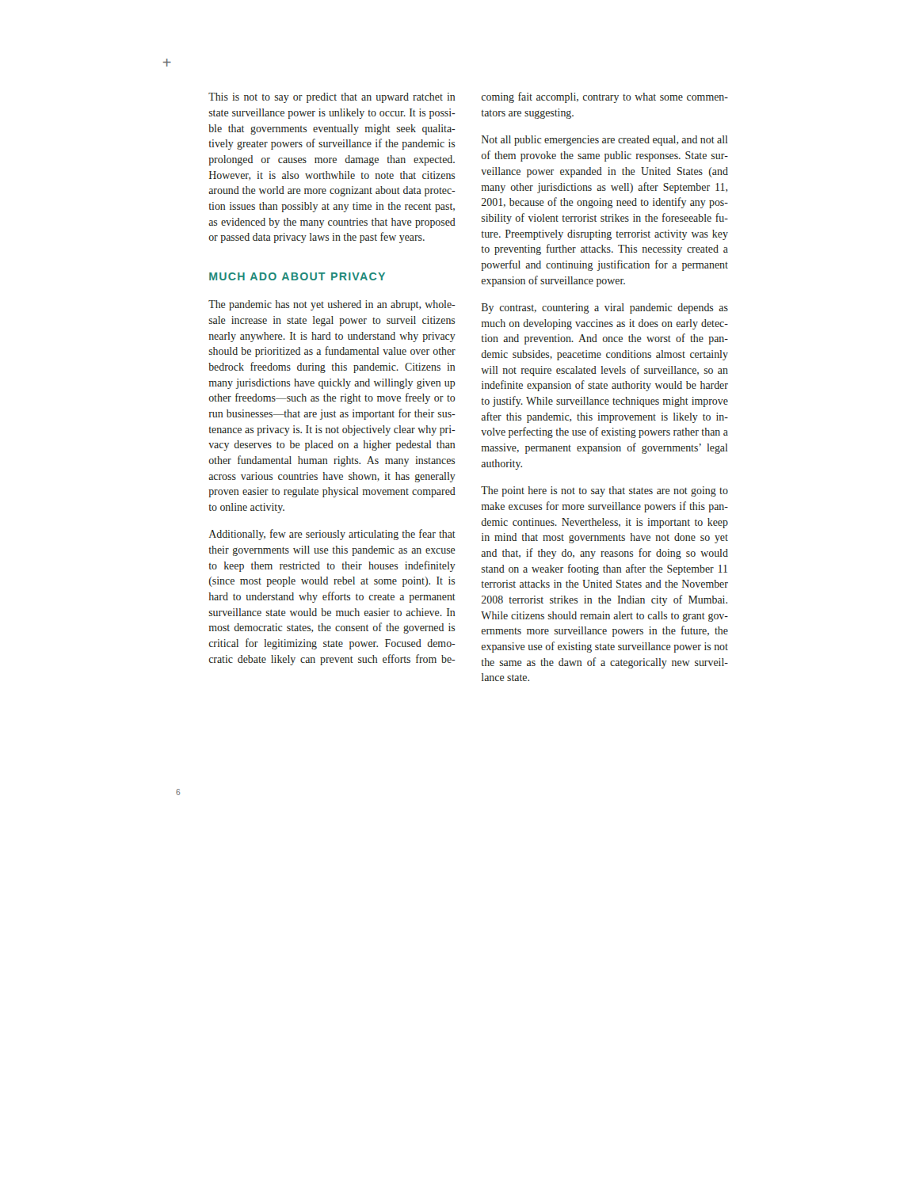+
This is not to say or predict that an upward ratchet in state surveillance power is unlikely to occur. It is possible that governments eventually might seek qualitatively greater powers of surveillance if the pandemic is prolonged or causes more damage than expected. However, it is also worthwhile to note that citizens around the world are more cognizant about data protection issues than possibly at any time in the recent past, as evidenced by the many countries that have proposed or passed data privacy laws in the past few years.
Much Ado About Privacy
The pandemic has not yet ushered in an abrupt, wholesale increase in state legal power to surveil citizens nearly anywhere. It is hard to understand why privacy should be prioritized as a fundamental value over other bedrock freedoms during this pandemic. Citizens in many jurisdictions have quickly and willingly given up other freedoms—such as the right to move freely or to run businesses—that are just as important for their sustenance as privacy is. It is not objectively clear why privacy deserves to be placed on a higher pedestal than other fundamental human rights. As many instances across various countries have shown, it has generally proven easier to regulate physical movement compared to online activity.
Additionally, few are seriously articulating the fear that their governments will use this pandemic as an excuse to keep them restricted to their houses indefinitely (since most people would rebel at some point). It is hard to understand why efforts to create a permanent surveillance state would be much easier to achieve. In most democratic states, the consent of the governed is critical for legitimizing state power. Focused democratic debate likely can prevent such efforts from becoming fait accompli, contrary to what some commentators are suggesting.
Not all public emergencies are created equal, and not all of them provoke the same public responses. State surveillance power expanded in the United States (and many other jurisdictions as well) after September 11, 2001, because of the ongoing need to identify any possibility of violent terrorist strikes in the foreseeable future. Preemptively disrupting terrorist activity was key to preventing further attacks. This necessity created a powerful and continuing justification for a permanent expansion of surveillance power.
By contrast, countering a viral pandemic depends as much on developing vaccines as it does on early detection and prevention. And once the worst of the pandemic subsides, peacetime conditions almost certainly will not require escalated levels of surveillance, so an indefinite expansion of state authority would be harder to justify. While surveillance techniques might improve after this pandemic, this improvement is likely to involve perfecting the use of existing powers rather than a massive, permanent expansion of governments’ legal authority.
The point here is not to say that states are not going to make excuses for more surveillance powers if this pandemic continues. Nevertheless, it is important to keep in mind that most governments have not done so yet and that, if they do, any reasons for doing so would stand on a weaker footing than after the September 11 terrorist attacks in the United States and the November 2008 terrorist strikes in the Indian city of Mumbai. While citizens should remain alert to calls to grant governments more surveillance powers in the future, the expansive use of existing state surveillance power is not the same as the dawn of a categorically new surveillance state.
6